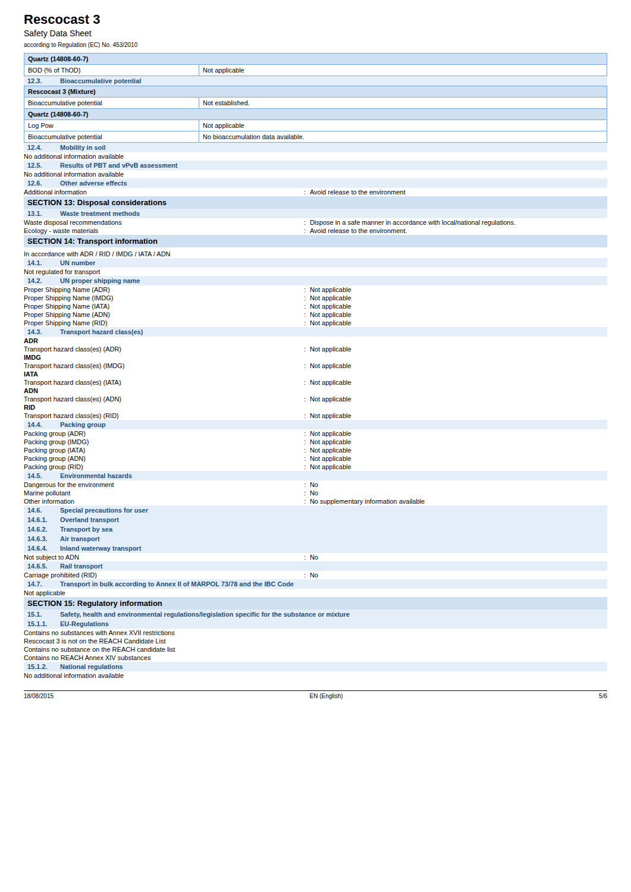Rescocast 3
Safety Data Sheet
according to Regulation (EC) No. 453/2010
| Quartz (14808-60-7) |
| BOD (% of ThOD) | Not applicable |
12.3. Bioaccumulative potential
| Rescocast 3 (Mixture) |
| Bioaccumulative potential | Not established. |
| Quartz (14808-60-7) |
| Log Pow | Not applicable |
| Bioaccumulative potential | No bioaccumulation data available. |
12.4. Mobility in soil
No additional information available
12.5. Results of PBT and vPvB assessment
No additional information available
12.6. Other adverse effects
| Additional information | : | Avoid release to the environment |
SECTION 13: Disposal considerations
13.1. Waste treatment methods
| Waste disposal recommendations | : | Dispose in a safe manner in accordance with local/national regulations. |
| Ecology - waste materials | : | Avoid release to the environment. |
SECTION 14: Transport information
In accordance with ADR / RID / IMDG / IATA / ADN
14.1. UN number
Not regulated for transport
14.2. UN proper shipping name
| Proper Shipping Name (ADR) | : | Not applicable |
| Proper Shipping Name (IMDG) | : | Not applicable |
| Proper Shipping Name (IATA) | : | Not applicable |
| Proper Shipping Name (ADN) | : | Not applicable |
| Proper Shipping Name (RID) | : | Not applicable |
14.3. Transport hazard class(es)
ADR
| Transport hazard class(es) (ADR) | : | Not applicable |
IMDG
| Transport hazard class(es) (IMDG) | : | Not applicable |
IATA
| Transport hazard class(es) (IATA) | : | Not applicable |
ADN
| Transport hazard class(es) (ADN) | : | Not applicable |
RID
| Transport hazard class(es) (RID) | : | Not applicable |
14.4. Packing group
| Packing group (ADR) | : | Not applicable |
| Packing group (IMDG) | : | Not applicable |
| Packing group (IATA) | : | Not applicable |
| Packing group (ADN) | : | Not applicable |
| Packing group (RID) | : | Not applicable |
14.5. Environmental hazards
| Dangerous for the environment | : | No |
| Marine pollutant | : | No |
| Other information | : | No supplementary information available |
14.6. Special precautions for user
14.6.1. Overland transport
14.6.2. Transport by sea
14.6.3. Air transport
14.6.4. Inland waterway transport
| Not subject to ADN | : | No |
14.6.5. Rail transport
| Carriage prohibited (RID) | : | No |
14.7. Transport in bulk according to Annex II of MARPOL 73/78 and the IBC Code
Not applicable
SECTION 15: Regulatory information
15.1. Safety, health and environmental regulations/legislation specific for the substance or mixture
15.1.1. EU-Regulations
Contains no substances with Annex XVII restrictions
Rescocast 3 is not on the REACH Candidate List
Contains no substance on the REACH candidate list
Contains no REACH Annex XIV substances
15.1.2. National regulations
No additional information available
18/08/2015 EN (English) 5/6